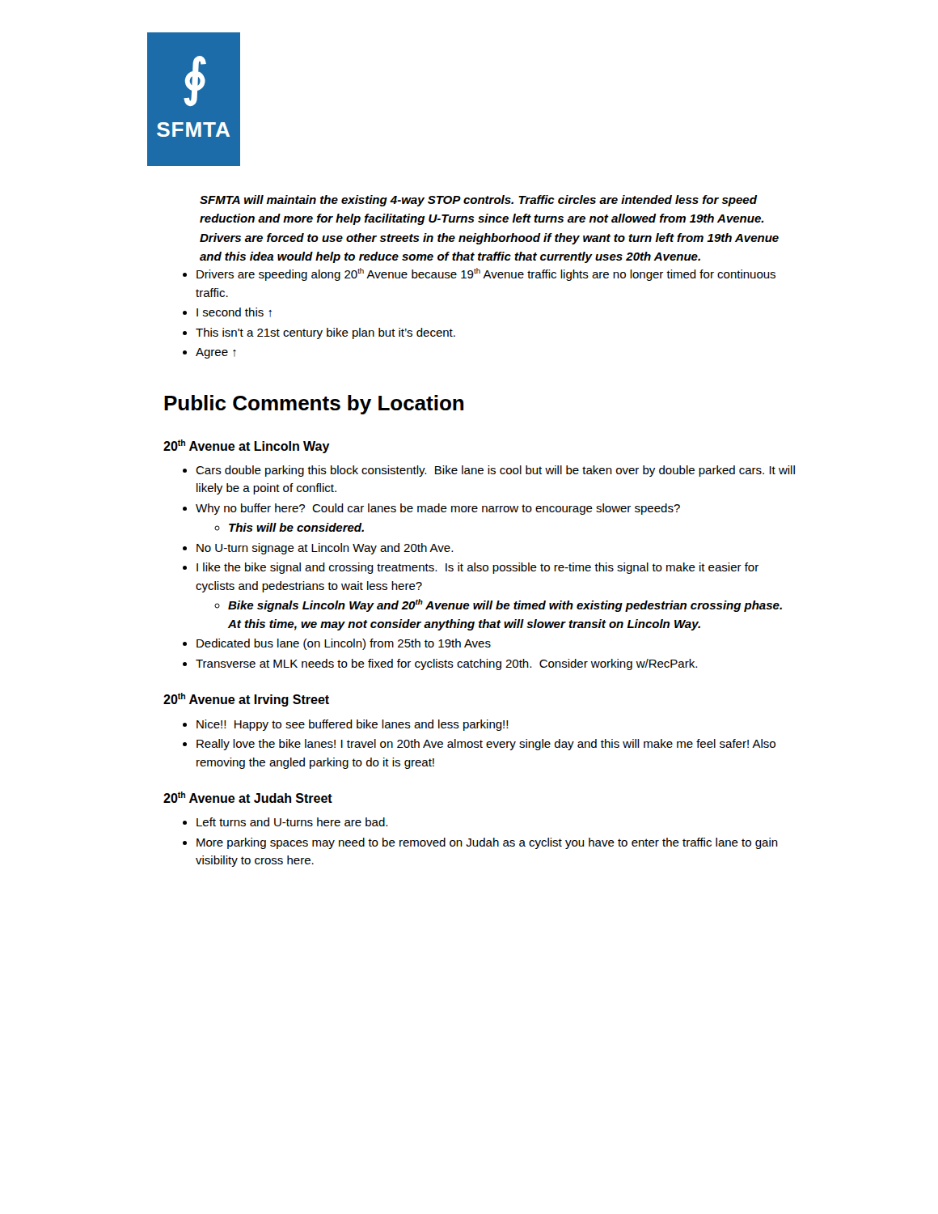∮
SFMTA
SFMTA will maintain the existing 4-way STOP controls. Traffic circles are intended less for speed reduction and more for help facilitating U-Turns since left turns are not allowed from 19th Avenue. Drivers are forced to use other streets in the neighborhood if they want to turn left from 19th Avenue and this idea would help to reduce some of that traffic that currently uses 20th Avenue.
Drivers are speeding along 20th Avenue because 19th Avenue traffic lights are no longer timed for continuous traffic.
I second this ↑
This isn't a 21st century bike plan but it’s decent.
Agree ↑
Public Comments by Location
20th Avenue at Lincoln Way
Cars double parking this block consistently. Bike lane is cool but will be taken over by double parked cars. It will likely be a point of conflict.
Why no buffer here? Could car lanes be made more narrow to encourage slower speeds?
This will be considered.
No U-turn signage at Lincoln Way and 20th Ave.
I like the bike signal and crossing treatments. Is it also possible to re-time this signal to make it easier for cyclists and pedestrians to wait less here?
Bike signals Lincoln Way and 20th Avenue will be timed with existing pedestrian crossing phase. At this time, we may not consider anything that will slower transit on Lincoln Way.
Dedicated bus lane (on Lincoln) from 25th to 19th Aves
Transverse at MLK needs to be fixed for cyclists catching 20th. Consider working w/RecPark.
20th Avenue at Irving Street
Nice!! Happy to see buffered bike lanes and less parking!!
Really love the bike lanes! I travel on 20th Ave almost every single day and this will make me feel safer! Also removing the angled parking to do it is great!
20th Avenue at Judah Street
Left turns and U-turns here are bad.
More parking spaces may need to be removed on Judah as a cyclist you have to enter the traffic lane to gain visibility to cross here.